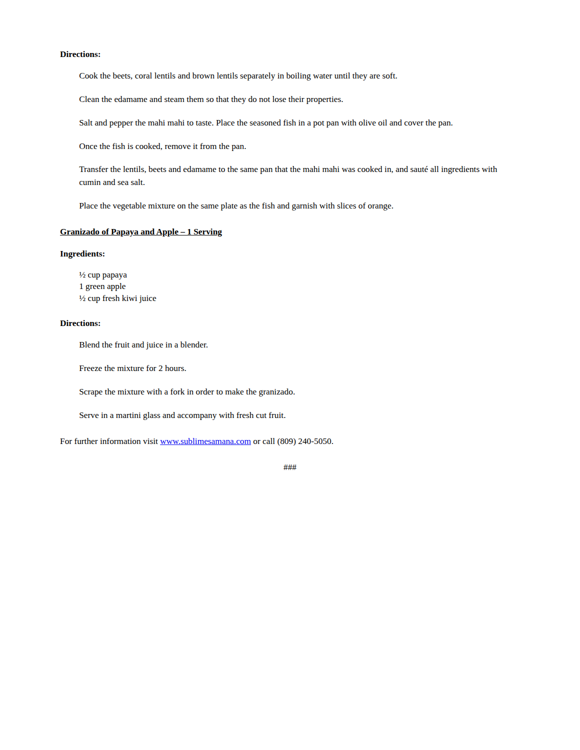Directions:
Cook the beets, coral lentils and brown lentils separately in boiling water until they are soft.
Clean the edamame and steam them so that they do not lose their properties.
Salt and pepper the mahi mahi to taste. Place the seasoned fish in a pot pan with olive oil and cover the pan.
Once the fish is cooked, remove it from the pan.
Transfer the lentils, beets and edamame to the same pan that the mahi mahi was cooked in, and sauté all ingredients with cumin and sea salt.
Place the vegetable mixture on the same plate as the fish and garnish with slices of orange.
Granizado of Papaya and Apple – 1 Serving
Ingredients:
½ cup papaya
1 green apple
½ cup fresh kiwi juice
Directions:
Blend the fruit and juice in a blender.
Freeze the mixture for 2 hours.
Scrape the mixture with a fork in order to make the granizado.
Serve in a martini glass and accompany with fresh cut fruit.
For further information visit www.sublimesamana.com or call (809) 240-5050.
###